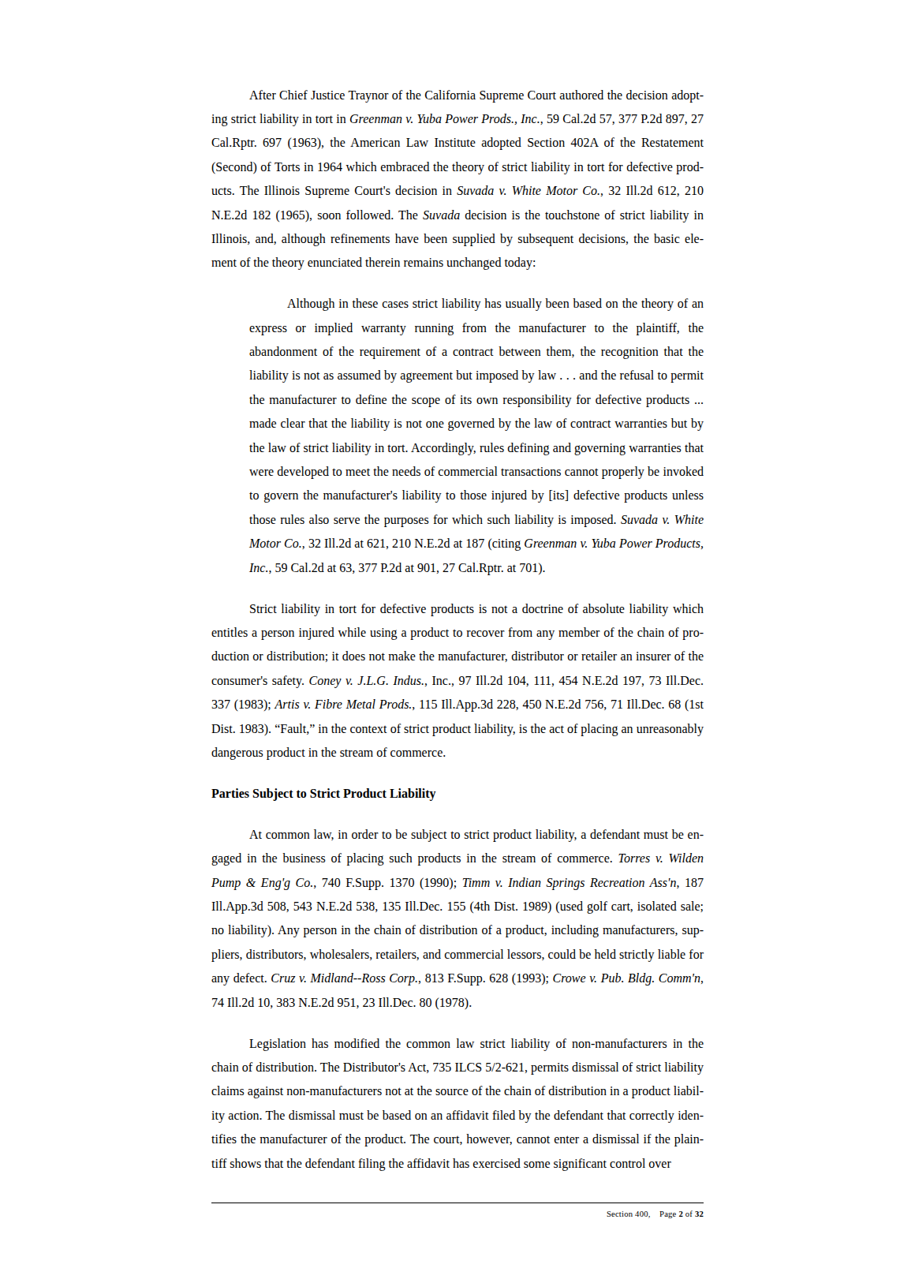After Chief Justice Traynor of the California Supreme Court authored the decision adopting strict liability in tort in Greenman v. Yuba Power Prods., Inc., 59 Cal.2d 57, 377 P.2d 897, 27 Cal.Rptr. 697 (1963), the American Law Institute adopted Section 402A of the Restatement (Second) of Torts in 1964 which embraced the theory of strict liability in tort for defective products. The Illinois Supreme Court's decision in Suvada v. White Motor Co., 32 Ill.2d 612, 210 N.E.2d 182 (1965), soon followed. The Suvada decision is the touchstone of strict liability in Illinois, and, although refinements have been supplied by subsequent decisions, the basic element of the theory enunciated therein remains unchanged today:
Although in these cases strict liability has usually been based on the theory of an express or implied warranty running from the manufacturer to the plaintiff, the abandonment of the requirement of a contract between them, the recognition that the liability is not as assumed by agreement but imposed by law . . . and the refusal to permit the manufacturer to define the scope of its own responsibility for defective products ... made clear that the liability is not one governed by the law of contract warranties but by the law of strict liability in tort. Accordingly, rules defining and governing warranties that were developed to meet the needs of commercial transactions cannot properly be invoked to govern the manufacturer's liability to those injured by [its] defective products unless those rules also serve the purposes for which such liability is imposed. Suvada v. White Motor Co., 32 Ill.2d at 621, 210 N.E.2d at 187 (citing Greenman v. Yuba Power Products, Inc., 59 Cal.2d at 63, 377 P.2d at 901, 27 Cal.Rptr. at 701).
Strict liability in tort for defective products is not a doctrine of absolute liability which entitles a person injured while using a product to recover from any member of the chain of production or distribution; it does not make the manufacturer, distributor or retailer an insurer of the consumer's safety. Coney v. J.L.G. Indus., Inc., 97 Ill.2d 104, 111, 454 N.E.2d 197, 73 Ill.Dec. 337 (1983); Artis v. Fibre Metal Prods., 115 Ill.App.3d 228, 450 N.E.2d 756, 71 Ill.Dec. 68 (1st Dist. 1983). “Fault,” in the context of strict product liability, is the act of placing an unreasonably dangerous product in the stream of commerce.
Parties Subject to Strict Product Liability
At common law, in order to be subject to strict product liability, a defendant must be engaged in the business of placing such products in the stream of commerce. Torres v. Wilden Pump & Eng'g Co., 740 F.Supp. 1370 (1990); Timm v. Indian Springs Recreation Ass'n, 187 Ill.App.3d 508, 543 N.E.2d 538, 135 Ill.Dec. 155 (4th Dist. 1989) (used golf cart, isolated sale; no liability). Any person in the chain of distribution of a product, including manufacturers, suppliers, distributors, wholesalers, retailers, and commercial lessors, could be held strictly liable for any defect. Cruz v. Midland--Ross Corp., 813 F.Supp. 628 (1993); Crowe v. Pub. Bldg. Comm'n, 74 Ill.2d 10, 383 N.E.2d 951, 23 Ill.Dec. 80 (1978).
Legislation has modified the common law strict liability of non-manufacturers in the chain of distribution. The Distributor's Act, 735 ILCS 5/2-621, permits dismissal of strict liability claims against non-manufacturers not at the source of the chain of distribution in a product liability action. The dismissal must be based on an affidavit filed by the defendant that correctly identifies the manufacturer of the product. The court, however, cannot enter a dismissal if the plaintiff shows that the defendant filing the affidavit has exercised some significant control over
Section 400, Page 2 of 32